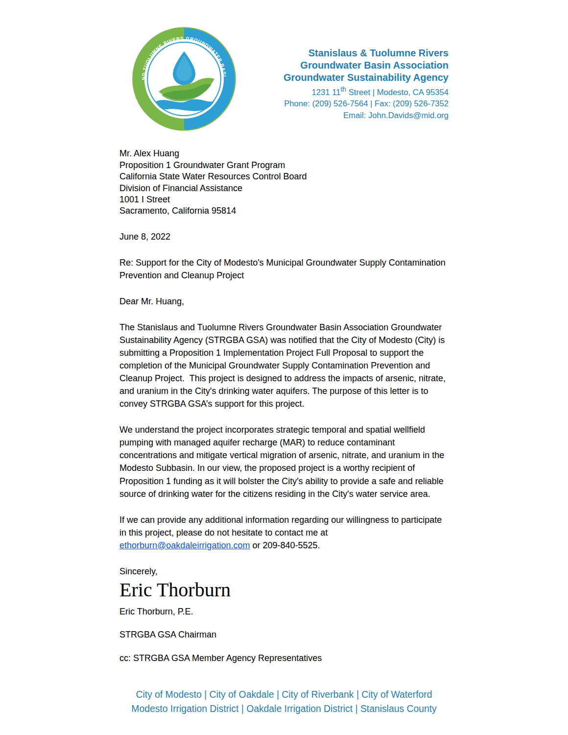STANISLAUS AND TUOLUMNE RIVERS GROUNDWATER BASIN ASSOCIATION GROUNDWATER SUSTAINABILITY AGENCY
Stanislaus & Tuolumne Rivers Groundwater Basin Association
Groundwater Sustainability Agency
1231 11th Street | Modesto, CA 95354
Phone: (209) 526-7564 | Fax: (209) 526-7352
Email: John.Davids@mid.org
Mr. Alex Huang
Proposition 1 Groundwater Grant Program
California State Water Resources Control Board
Division of Financial Assistance
1001 I Street
Sacramento, California 95814
June 8, 2022
Re: Support for the City of Modesto's Municipal Groundwater Supply Contamination Prevention and Cleanup Project
Dear Mr. Huang,
The Stanislaus and Tuolumne Rivers Groundwater Basin Association Groundwater Sustainability Agency (STRGBA GSA) was notified that the City of Modesto (City) is submitting a Proposition 1 Implementation Project Full Proposal to support the completion of the Municipal Groundwater Supply Contamination Prevention and Cleanup Project. This project is designed to address the impacts of arsenic, nitrate, and uranium in the City's drinking water aquifers. The purpose of this letter is to convey STRGBA GSA’s support for this project.
We understand the project incorporates strategic temporal and spatial wellfield pumping with managed aquifer recharge (MAR) to reduce contaminant concentrations and mitigate vertical migration of arsenic, nitrate, and uranium in the Modesto Subbasin. In our view, the proposed project is a worthy recipient of Proposition 1 funding as it will bolster the City's ability to provide a safe and reliable source of drinking water for the citizens residing in the City's water service area.
If we can provide any additional information regarding our willingness to participate in this project, please do not hesitate to contact me at ethorburn@oakdaleirrigation.com or 209-840-5525.
Sincerely,
Eric Thorburn
Eric Thorburn, P.E.
STRGBA GSA Chairman
cc: STRGBA GSA Member Agency Representatives
City of Modesto | City of Oakdale | City of Riverbank | City of Waterford
Modesto Irrigation District | Oakdale Irrigation District | Stanislaus County